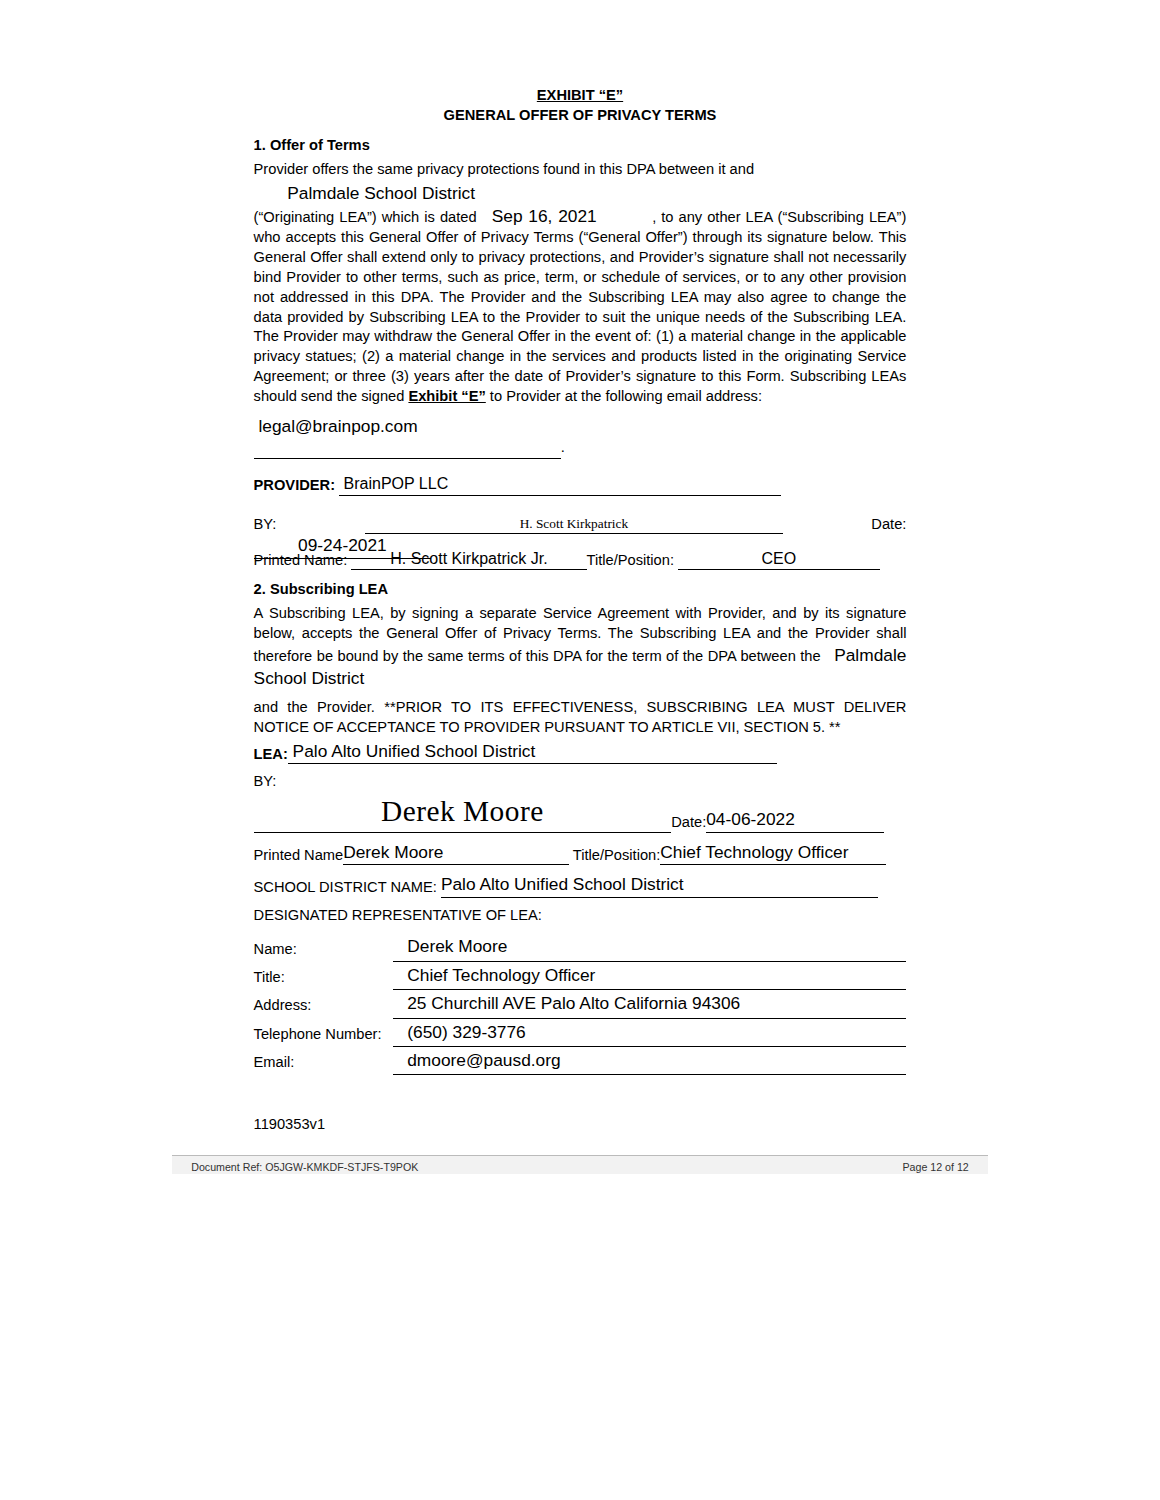EXHIBIT “E”
GENERAL OFFER OF PRIVACY TERMS
1. Offer of Terms
Provider offers the same privacy protections found in this DPA between it and
Palmdale School District
(“Originating LEA”) which is dated Sep 16, 2021 , to any other LEA (“Subscribing LEA”) who accepts this General Offer of Privacy Terms (“General Offer”) through its signature below. This General Offer shall extend only to privacy protections, and Provider’s signature shall not necessarily bind Provider to other terms, such as price, term, or schedule of services, or to any other provision not addressed in this DPA. The Provider and the Subscribing LEA may also agree to change the data provided by Subscribing LEA to the Provider to suit the unique needs of the Subscribing LEA. The Provider may withdraw the General Offer in the event of: (1) a material change in the applicable privacy statues; (2) a material change in the services and products listed in the originating Service Agreement; or three (3) years after the date of Provider’s signature to this Form. Subscribing LEAs should send the signed Exhibit “E” to Provider at the following email address:
legal@brainpop.com
.
PROVIDER: BrainPOP LLC
BY: H. Scott Kirkpatrick Date: 09-24-2021
Printed Name: H. Scott Kirkpatrick Jr. Title/Position: CEO
2. Subscribing LEA
A Subscribing LEA, by signing a separate Service Agreement with Provider, and by its signature below, accepts the General Offer of Privacy Terms. The Subscribing LEA and the Provider shall therefore be bound by the same terms of this DPA for the term of the DPA between the Palmdale School District
and the Provider. **PRIOR TO ITS EFFECTIVENESS, SUBSCRIBING LEA MUST DELIVER NOTICE OF ACCEPTANCE TO PROVIDER PURSUANT TO ARTICLE VII, SECTION 5. **
LEA: Palo Alto Unified School District
BY:
Derek Moore Date:04-06-2022
Printed NameDerek Moore Title/Position:Chief Technology Officer
SCHOOL DISTRICT NAME: Palo Alto Unified School District
DESIGNATED REPRESENTATIVE OF LEA:
| Name: | Derek Moore |
| Title: | Chief Technology Officer |
| Address: | 25 Churchill AVE Palo Alto California 94306 |
| Telephone Number: | (650) 329-3776 |
| Email: | dmoore@pausd.org |
1190353v1
Document Ref: O5JGW-KMKDF-STJFS-T9POK Page 12 of 12